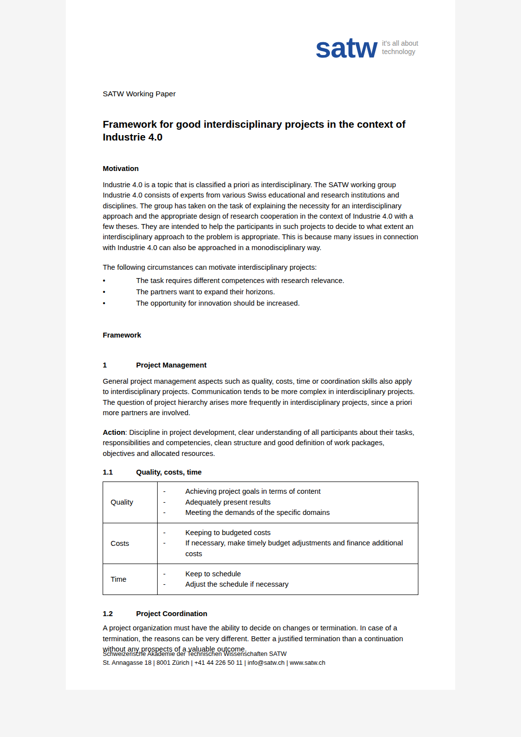satw it’s all about
technology
SATW Working Paper
Framework for good interdisciplinary projects in the context of
Industrie 4.0
Motivation
Industrie 4.0 is a topic that is classified a priori as interdisciplinary. The SATW working group Industrie 4.0 consists of experts from various Swiss educational and research institutions and disciplines. The group has taken on the task of explaining the necessity for an interdisciplinary approach and the appropriate design of research cooperation in the context of Industrie 4.0 with a few theses. They are intended to help the participants in such projects to decide to what extent an interdisciplinary approach to the problem is appropriate. This is because many issues in connection with Industrie 4.0 can also be approached in a monodisciplinary way.
The following circumstances can motivate interdisciplinary projects:
•The task requires different competences with research relevance.
•The partners want to expand their horizons.
•The opportunity for innovation should be increased.
Framework
1 Project Management
General project management aspects such as quality, costs, time or coordination skills also apply to interdisciplinary projects. Communication tends to be more complex in interdisciplinary projects. The question of project hierarchy arises more frequently in interdisciplinary projects, since a priori more partners are involved.
Action: Discipline in project development, clear understanding of all participants about their tasks, responsibilities and competencies, clean structure and good definition of work packages, objectives and allocated resources.
1.1 Quality, costs, time
| Quality | - Achieving project goals in terms of content - Adequately present results - Meeting the demands of the specific domains |
| Costs | - Keeping to budgeted costs - If necessary, make timely budget adjustments and finance additional costs |
| Time | - Keep to schedule - Adjust the schedule if necessary |
1.2 Project Coordination
A project organization must have the ability to decide on changes or termination. In case of a termination, the reasons can be very different. Better a justified termination than a continuation without any prospects of a valuable outcome.
Schweizerische Akademie der Technischen Wissenschaften SATW
St. Annagasse 18 | 8001 Zürich | +41 44 226 50 11 | info@satw.ch | www.satw.ch